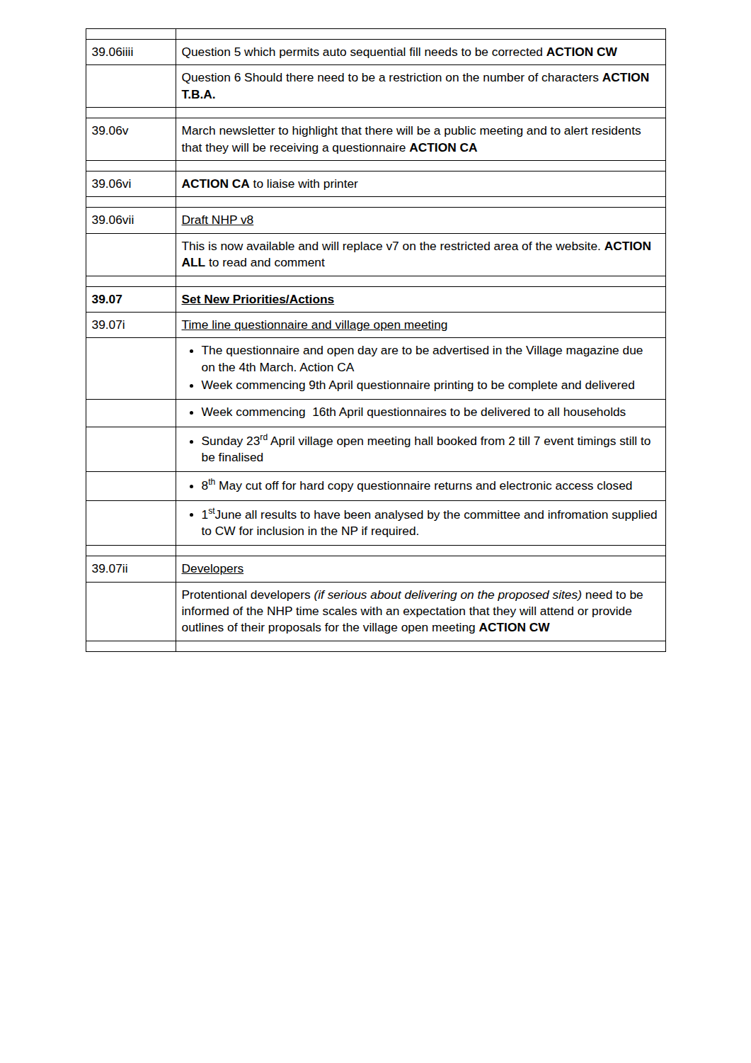| 39.06iiii | Question 5 which permits auto sequential fill needs to be corrected ACTION CW |
| | Question 6 Should there need to be a restriction on the number of characters ACTION T.B.A. |
| 39.06v | March newsletter to highlight that there will be a public meeting and to alert residents that they will be receiving a questionnaire ACTION CA |
| 39.06vi | ACTION CA to liaise with printer |
| 39.06vii | Draft NHP v8 |
| | This is now available and will replace v7 on the restricted area of the website. ACTION ALL to read and comment |
| 39.07 | Set New Priorities/Actions |
| 39.07i | Time line questionnaire and village open meeting |
| | The questionnaire and open day are to be advertised in the Village magazine due on the 4th March. Action CA Week commencing 9th April questionnaire printing to be complete and delivered |
| | Week commencing 16th April questionnaires to be delivered to all households |
| | Sunday 23 rd April village open meeting hall booked from 2 till 7 event timings still to be finalised |
| | 8 th May cut off for hard copy questionnaire returns and electronic access closed |
| | 1 st June all results to have been analysed by the committee and infromation supplied to CW for inclusion in the NP if required. |
| 39.07ii | Developers |
| | Protentional developers (if serious about delivering on the proposed sites) need to be informed of the NHP time scales with an expectation that they will attend or provide outlines of their proposals for the village open meeting ACTION CW |